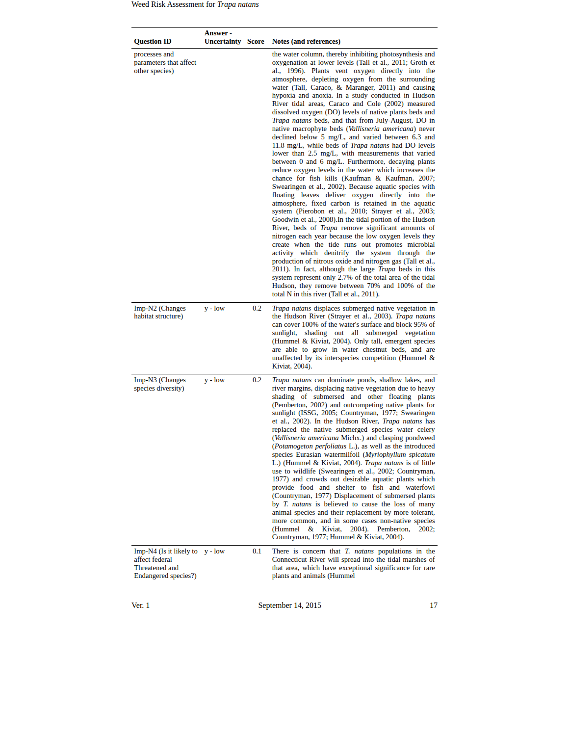Weed Risk Assessment for Trapa natans
| Question ID | Answer - Uncertainty | Score | Notes (and references) |
| --- | --- | --- | --- |
| processes and parameters that affect other species) | | | the water column, thereby inhibiting photosynthesis and oxygenation at lower levels (Tall et al., 2011; Groth et al., 1996). Plants vent oxygen directly into the atmosphere, depleting oxygen from the surrounding water (Tall, Caraco, & Maranger, 2011) and causing hypoxia and anoxia. In a study conducted in Hudson River tidal areas, Caraco and Cole (2002) measured dissolved oxygen (DO) levels of native plants beds and Trapa natans beds, and that from July-August, DO in native macrophyte beds ( Vallisneria americana ) never declined below 5 mg/L, and varied between 6.3 and 11.8 mg/L, while beds of Trapa natans had DO levels lower than 2.5 mg/L, with measurements that varied between 0 and 6 mg/L. Furthermore, decaying plants reduce oxygen levels in the water which increases the chance for fish kills (Kaufman & Kaufman, 2007; Swearingen et al., 2002). Because aquatic species with floating leaves deliver oxygen directly into the atmosphere, fixed carbon is retained in the aquatic system (Pierobon et al., 2010; Strayer et al., 2003; Goodwin et al., 2008).In the tidal portion of the Hudson River, beds of Trapa remove significant amounts of nitrogen each year because the low oxygen levels they create when the tide runs out promotes microbial activity which denitrify the system through the production of nitrous oxide and nitrogen gas (Tall et al., 2011). In fact, although the large Trapa beds in this system represent only 2.7% of the total area of the tidal Hudson, they remove between 70% and 100% of the total N in this river (Tall et al., 2011). |
| Imp-N2 (Changes habitat structure) | y - low | 0.2 | Trapa natans displaces submerged native vegetation in the Hudson River (Strayer et al., 2003). Trapa natans can cover 100% of the water's surface and block 95% of sunlight, shading out all submerged vegetation (Hummel & Kiviat, 2004). Only tall, emergent species are able to grow in water chestnut beds, and are unaffected by its interspecies competition (Hummel & Kiviat, 2004). |
| Imp-N3 (Changes species diversity) | y - low | 0.2 | Trapa natans can dominate ponds, shallow lakes, and river margins, displacing native vegetation due to heavy shading of submersed and other floating plants (Pemberton, 2002) and outcompeting native plants for sunlight (ISSG, 2005; Countryman, 1977; Swearingen et al., 2002). In the Hudson River, Trapa natans has replaced the native submerged species water celery ( Vallisneria americana Michx.) and clasping pondweed ( Potamogeton perfoliatus L.), as well as the introduced species Eurasian watermilfoil ( Myriophyllum spicatum L.) (Hummel & Kiviat, 2004). Trapa natans is of little use to wildlife (Swearingen et al., 2002; Countryman, 1977) and crowds out desirable aquatic plants which provide food and shelter to fish and waterfowl (Countryman, 1977) Displacement of submersed plants by T. natans is believed to cause the loss of many animal species and their replacement by more tolerant, more common, and in some cases non-native species (Hummel & Kiviat, 2004). Pemberton, 2002; Countryman, 1977; Hummel & Kiviat, 2004). |
| Imp-N4 (Is it likely to affect federal Threatened and Endangered species?) | y - low | 0.1 | There is concern that T. natans populations in the Connecticut River will spread into the tidal marshes of that area, which have exceptional significance for rare plants and animals (Hummel |
Ver. 1 17
September 14, 2015